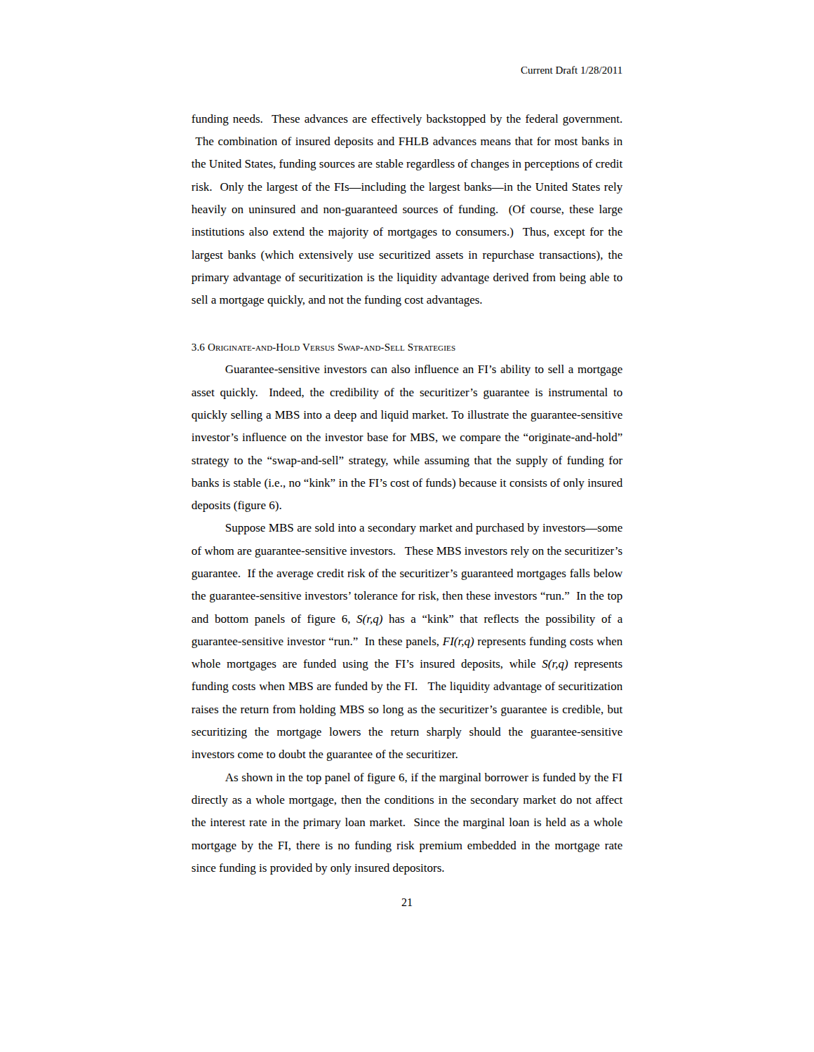Current Draft 1/28/2011
funding needs. These advances are effectively backstopped by the federal government. The combination of insured deposits and FHLB advances means that for most banks in the United States, funding sources are stable regardless of changes in perceptions of credit risk. Only the largest of the FIs—including the largest banks—in the United States rely heavily on uninsured and non-guaranteed sources of funding. (Of course, these large institutions also extend the majority of mortgages to consumers.) Thus, except for the largest banks (which extensively use securitized assets in repurchase transactions), the primary advantage of securitization is the liquidity advantage derived from being able to sell a mortgage quickly, and not the funding cost advantages.
3.6 Originate-and-Hold Versus Swap-and-Sell Strategies
Guarantee-sensitive investors can also influence an FI’s ability to sell a mortgage asset quickly. Indeed, the credibility of the securitizer’s guarantee is instrumental to quickly selling a MBS into a deep and liquid market. To illustrate the guarantee-sensitive investor’s influence on the investor base for MBS, we compare the “originate-and-hold” strategy to the “swap-and-sell” strategy, while assuming that the supply of funding for banks is stable (i.e., no “kink” in the FI’s cost of funds) because it consists of only insured deposits (figure 6).
Suppose MBS are sold into a secondary market and purchased by investors—some of whom are guarantee-sensitive investors. These MBS investors rely on the securitizer’s guarantee. If the average credit risk of the securitizer’s guaranteed mortgages falls below the guarantee-sensitive investors’ tolerance for risk, then these investors “run.” In the top and bottom panels of figure 6, S(r,q) has a “kink” that reflects the possibility of a guarantee-sensitive investor “run.” In these panels, FI(r,q) represents funding costs when whole mortgages are funded using the FI’s insured deposits, while S(r,q) represents funding costs when MBS are funded by the FI. The liquidity advantage of securitization raises the return from holding MBS so long as the securitizer’s guarantee is credible, but securitizing the mortgage lowers the return sharply should the guarantee-sensitive investors come to doubt the guarantee of the securitizer.
As shown in the top panel of figure 6, if the marginal borrower is funded by the FI directly as a whole mortgage, then the conditions in the secondary market do not affect the interest rate in the primary loan market. Since the marginal loan is held as a whole mortgage by the FI, there is no funding risk premium embedded in the mortgage rate since funding is provided by only insured depositors.
21